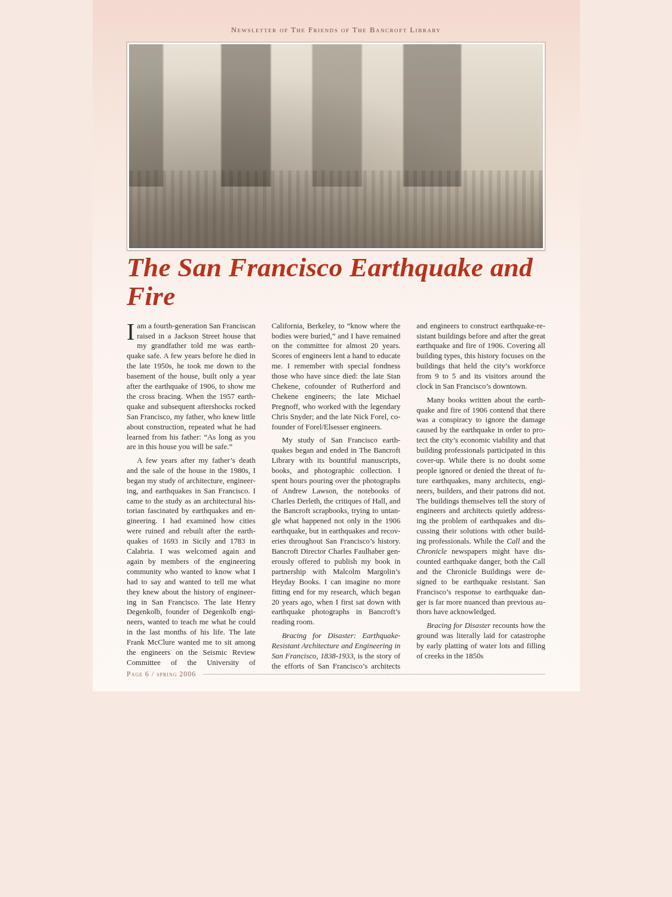Newsletter of The Friends of The Bancroft Library
The San Francisco Earthquake and Fire
Iam a fourth-generation San Franciscan raised in a Jackson Street house that my grandfather told me was earthquake safe. A few years before he died in the late 1950s, he took me down to the basement of the house, built only a year after the earthquake of 1906, to show me the cross bracing. When the 1957 earthquake and subsequent aftershocks rocked San Francisco, my father, who knew little about construction, repeated what he had learned from his father: “As long as you are in this house you will be safe.”
A few years after my father’s death and the sale of the house in the 1980s, I began my study of architecture, engineering, and earthquakes in San Francisco. I came to the study as an architectural historian fascinated by earthquakes and engineering. I had examined how cities were ruined and rebuilt after the earthquakes of 1693 in Sicily and 1783 in Calabria. I was welcomed again and again by members of the engineering community who wanted to know what I had to say and wanted to tell me what they knew about the history of engineering in San Francisco. The late Henry Degenkolb, founder of Degenkolb engineers, wanted to teach me what he could in the last months of his life. The late Frank McClure wanted me to sit among the engineers on the Seismic Review Committee of the University of California, Berkeley, to “know where the bodies were buried,” and I have remained on the committee for almost 20 years. Scores of engineers lent a hand to educate me. I remember with special fondness those who have since died: the late Stan Chekene, cofounder of Rutherford and Chekene engineers; the late Michael Pregnoff, who worked with the legendary Chris Snyder; and the late Nick Forel, cofounder of Forel/Elsesser engineers.
My study of San Francisco earthquakes began and ended in The Bancroft Library with its bountiful manuscripts, books, and photographic collection. I spent hours pouring over the photographs of Andrew Lawson, the notebooks of Charles Derleth, the critiques of Hall, and the Bancroft scrapbooks, trying to untangle what happened not only in the 1906 earthquake, but in earthquakes and recoveries throughout San Francisco’s history. Bancroft Director Charles Faulhaber generously offered to publish my book in partnership with Malcolm Margolin’s Heyday Books. I can imagine no more fitting end for my research, which began 20 years ago, when I first sat down with earthquake photographs in Bancroft’s reading room.
Bracing for Disaster: Earthquake-Resistant Architecture and Engineering in San Francisco, 1838-1933, is the story of the efforts of San Francisco’s architects and engineers to construct earthquake-resistant buildings before and after the great earthquake and fire of 1906. Covering all building types, this history focuses on the buildings that held the city’s workforce from 9 to 5 and its visitors around the clock in San Francisco’s downtown.
Many books written about the earthquake and fire of 1906 contend that there was a conspiracy to ignore the damage caused by the earthquake in order to protect the city’s economic viability and that building professionals participated in this cover-up. While there is no doubt some people ignored or denied the threat of future earthquakes, many architects, engineers, builders, and their patrons did not. The buildings themselves tell the story of engineers and architects quietly addressing the problem of earthquakes and discussing their solutions with other building professionals. While the Call and the Chronicle newspapers might have discounted earthquake danger, both the Call and the Chronicle Buildings were designed to be earthquake resistant. San Francisco’s response to earthquake danger is far more nuanced than previous authors have acknowledged.
Bracing for Disaster recounts how the ground was literally laid for catastrophe by early platting of water lots and filling of creeks in the 1850s
Page 6 / spring 2006